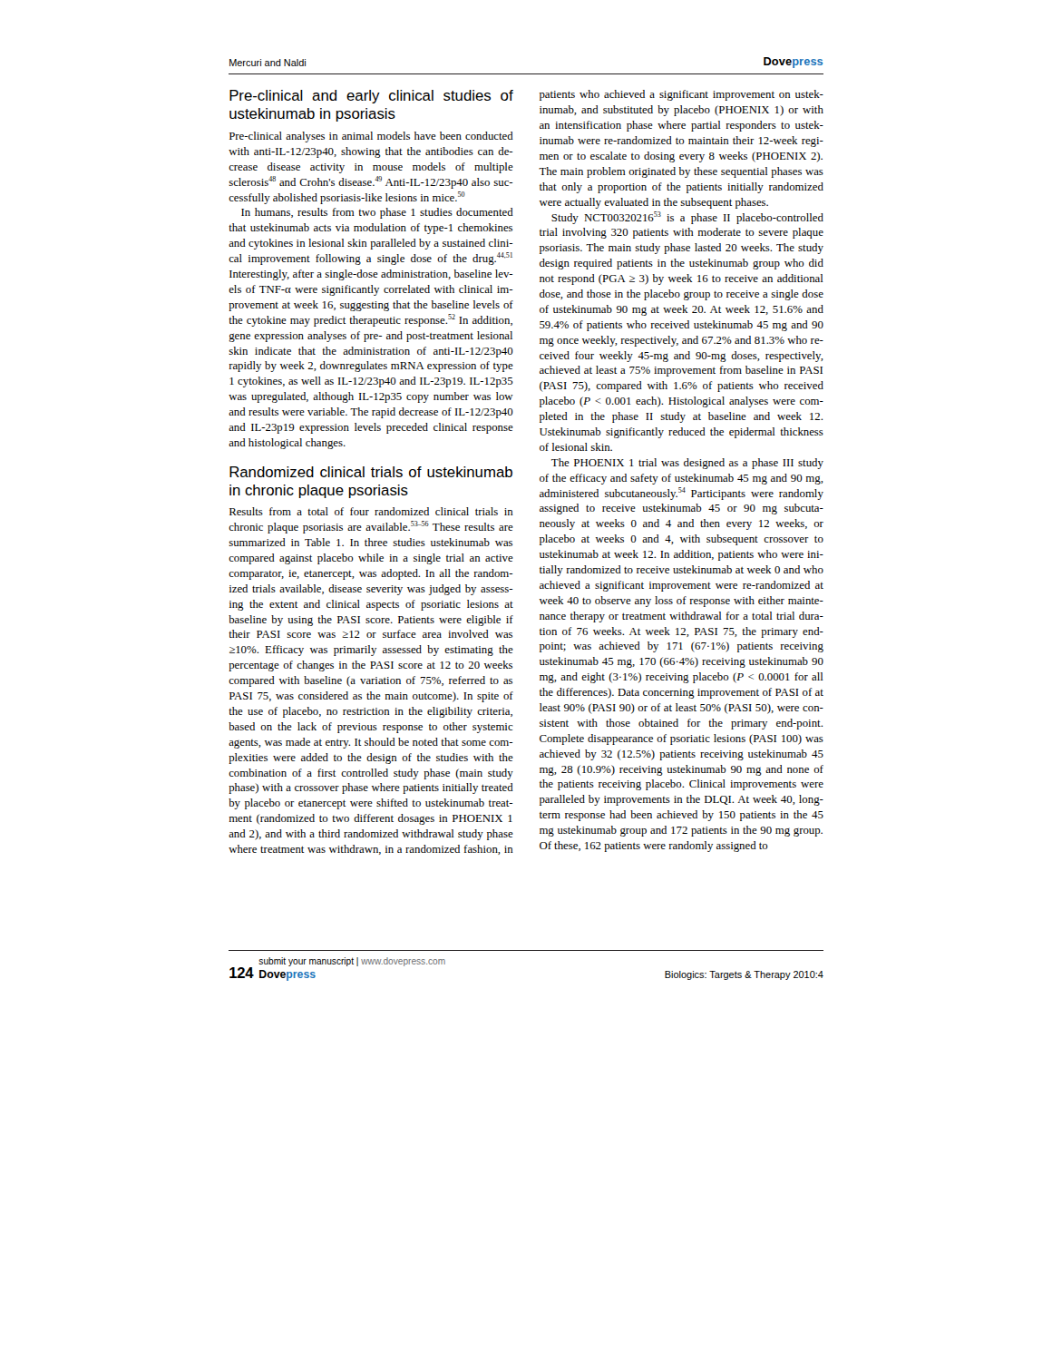Mercuri and Naldi
Dove press
Pre-clinical and early clinical studies of ustekinumab in psoriasis
Pre-clinical analyses in animal models have been conducted with anti-IL-12/23p40, showing that the antibodies can decrease disease activity in mouse models of multiple sclerosis48 and Crohn's disease.49 Anti-IL-12/23p40 also successfully abolished psoriasis-like lesions in mice.50
In humans, results from two phase 1 studies documented that ustekinumab acts via modulation of type-1 chemokines and cytokines in lesional skin paralleled by a sustained clinical improvement following a single dose of the drug.44,51 Interestingly, after a single-dose administration, baseline levels of TNF-α were significantly correlated with clinical improvement at week 16, suggesting that the baseline levels of the cytokine may predict therapeutic response.52 In addition, gene expression analyses of pre- and post-treatment lesional skin indicate that the administration of anti-IL-12/23p40 rapidly by week 2, downregulates mRNA expression of type 1 cytokines, as well as IL-12/23p40 and IL-23p19. IL-12p35 was upregulated, although IL-12p35 copy number was low and results were variable. The rapid decrease of IL-12/23p40 and IL-23p19 expression levels preceded clinical response and histological changes.
Randomized clinical trials of ustekinumab in chronic plaque psoriasis
Results from a total of four randomized clinical trials in chronic plaque psoriasis are available.53–56 These results are summarized in Table 1. In three studies ustekinumab was compared against placebo while in a single trial an active comparator, ie, etanercept, was adopted. In all the randomized trials available, disease severity was judged by assessing the extent and clinical aspects of psoriatic lesions at baseline by using the PASI score. Patients were eligible if their PASI score was ≥12 or surface area involved was ≥10%. Efficacy was primarily assessed by estimating the percentage of changes in the PASI score at 12 to 20 weeks compared with baseline (a variation of 75%, referred to as PASI 75, was considered as the main outcome). In spite of the use of placebo, no restriction in the eligibility criteria, based on the lack of previous response to other systemic agents, was made at entry. It should be noted that some complexities were added to the design of the studies with the combination of a first controlled study phase (main study phase) with a crossover phase where patients initially treated by placebo or etanercept were shifted to ustekinumab treatment (randomized to two different dosages in PHOENIX 1 and 2), and with a third randomized withdrawal study phase where treatment was withdrawn, in a randomized fashion, in patients who achieved a significant improvement on ustekinumab, and substituted by placebo (PHOENIX 1) or with an intensification phase where partial responders to ustekinumab were re-randomized to maintain their 12-week regimen or to escalate to dosing every 8 weeks (PHOENIX 2). The main problem originated by these sequential phases was that only a proportion of the patients initially randomized were actually evaluated in the subsequent phases.
Study NCT0032021653 is a phase II placebo-controlled trial involving 320 patients with moderate to severe plaque psoriasis. The main study phase lasted 20 weeks. The study design required patients in the ustekinumab group who did not respond (PGA ≥ 3) by week 16 to receive an additional dose, and those in the placebo group to receive a single dose of ustekinumab 90 mg at week 20. At week 12, 51.6% and 59.4% of patients who received ustekinumab 45 mg and 90 mg once weekly, respectively, and 67.2% and 81.3% who received four weekly 45-mg and 90-mg doses, respectively, achieved at least a 75% improvement from baseline in PASI (PASI 75), compared with 1.6% of patients who received placebo (P < 0.001 each). Histological analyses were completed in the phase II study at baseline and week 12. Ustekinumab significantly reduced the epidermal thickness of lesional skin.
The PHOENIX 1 trial was designed as a phase III study of the efficacy and safety of ustekinumab 45 mg and 90 mg, administered subcutaneously.54 Participants were randomly assigned to receive ustekinumab 45 or 90 mg subcutaneously at weeks 0 and 4 and then every 12 weeks, or placebo at weeks 0 and 4, with subsequent crossover to ustekinumab at week 12. In addition, patients who were initially randomized to receive ustekinumab at week 0 and who achieved a significant improvement were re-randomized at week 40 to observe any loss of response with either maintenance therapy or treatment withdrawal for a total trial duration of 76 weeks. At week 12, PASI 75, the primary end-point; was achieved by 171 (67·1%) patients receiving ustekinumab 45 mg, 170 (66·4%) receiving ustekinumab 90 mg, and eight (3·1%) receiving placebo (P < 0.0001 for all the differences). Data concerning improvement of PASI of at least 90% (PASI 90) or of at least 50% (PASI 50), were consistent with those obtained for the primary end-point. Complete disappearance of psoriatic lesions (PASI 100) was achieved by 32 (12.5%) patients receiving ustekinumab 45 mg, 28 (10.9%) receiving ustekinumab 90 mg and none of the patients receiving placebo. Clinical improvements were paralleled by improvements in the DLQI. At week 40, long-term response had been achieved by 150 patients in the 45 mg ustekinumab group and 172 patients in the 90 mg group. Of these, 162 patients were randomly assigned to
124
submit your manuscript | www.dovepress.com
Dove press
Biologics: Targets & Therapy 2010:4